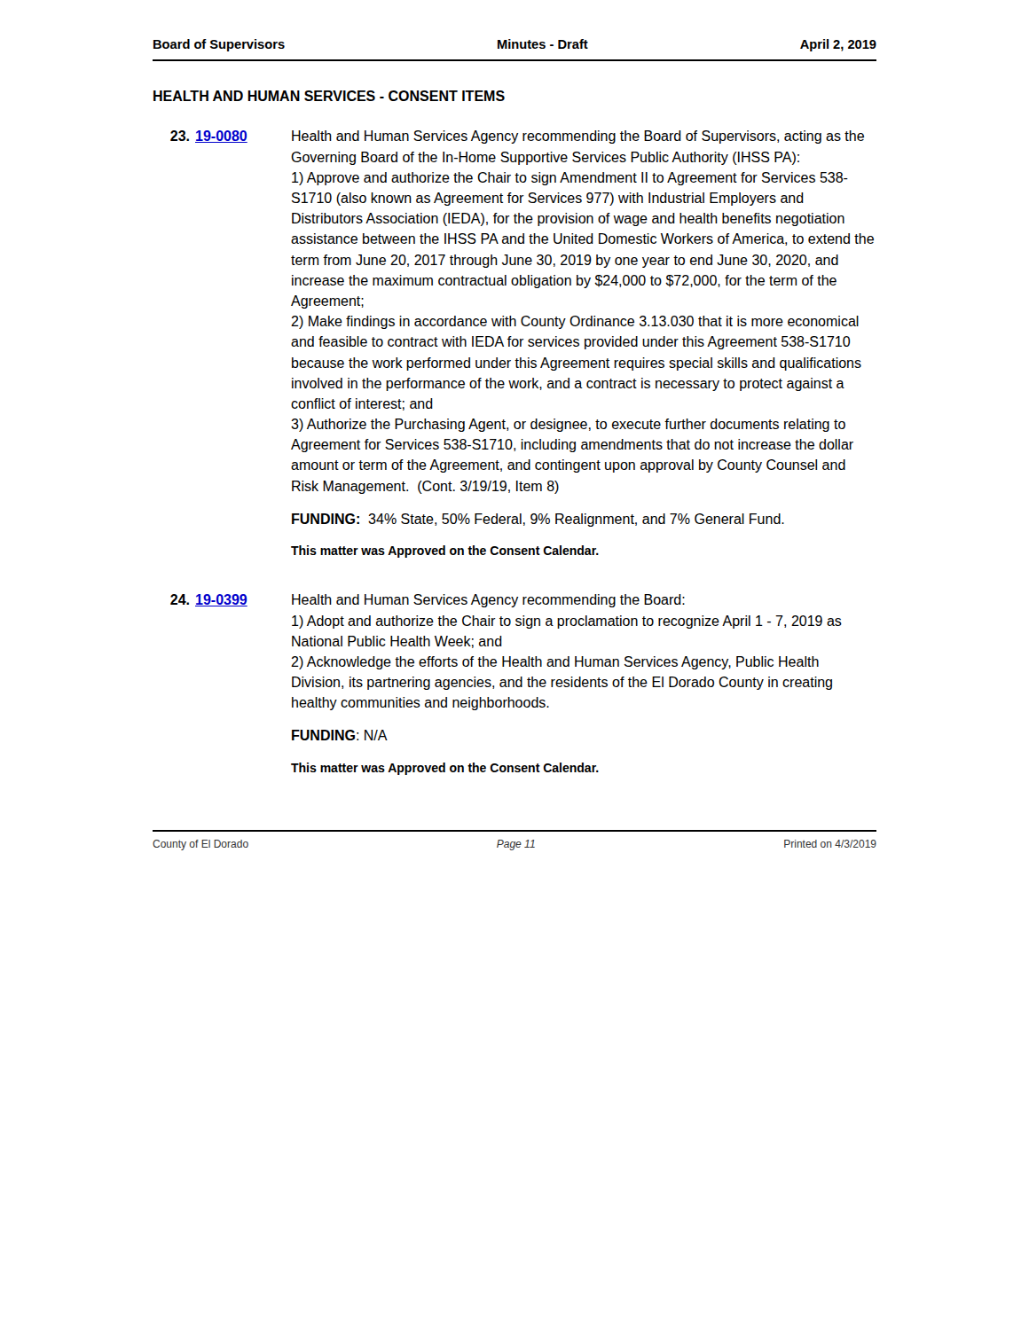Board of Supervisors
Minutes - Draft
April 2, 2019
HEALTH AND HUMAN SERVICES - CONSENT ITEMS
23.
19-0080
Health and Human Services Agency recommending the Board of Supervisors, acting as the Governing Board of the In-Home Supportive Services Public Authority (IHSS PA):
1) Approve and authorize the Chair to sign Amendment II to Agreement for Services 538-S1710 (also known as Agreement for Services 977) with Industrial Employers and Distributors Association (IEDA), for the provision of wage and health benefits negotiation assistance between the IHSS PA and the United Domestic Workers of America, to extend the term from June 20, 2017 through June 30, 2019 by one year to end June 30, 2020, and increase the maximum contractual obligation by $24,000 to $72,000, for the term of the Agreement;
2) Make findings in accordance with County Ordinance 3.13.030 that it is more economical and feasible to contract with IEDA for services provided under this Agreement 538-S1710 because the work performed under this Agreement requires special skills and qualifications involved in the performance of the work, and a contract is necessary to protect against a conflict of interest; and
3) Authorize the Purchasing Agent, or designee, to execute further documents relating to Agreement for Services 538-S1710, including amendments that do not increase the dollar amount or term of the Agreement, and contingent upon approval by County Counsel and Risk Management. (Cont. 3/19/19, Item 8)
FUNDING: 34% State, 50% Federal, 9% Realignment, and 7% General Fund.
This matter was Approved on the Consent Calendar.
24.
19-0399
Health and Human Services Agency recommending the Board:
1) Adopt and authorize the Chair to sign a proclamation to recognize April 1 - 7, 2019 as National Public Health Week; and
2) Acknowledge the efforts of the Health and Human Services Agency, Public Health Division, its partnering agencies, and the residents of the El Dorado County in creating healthy communities and neighborhoods.
FUNDING: N/A
This matter was Approved on the Consent Calendar.
County of El Dorado
Page 11
Printed on 4/3/2019